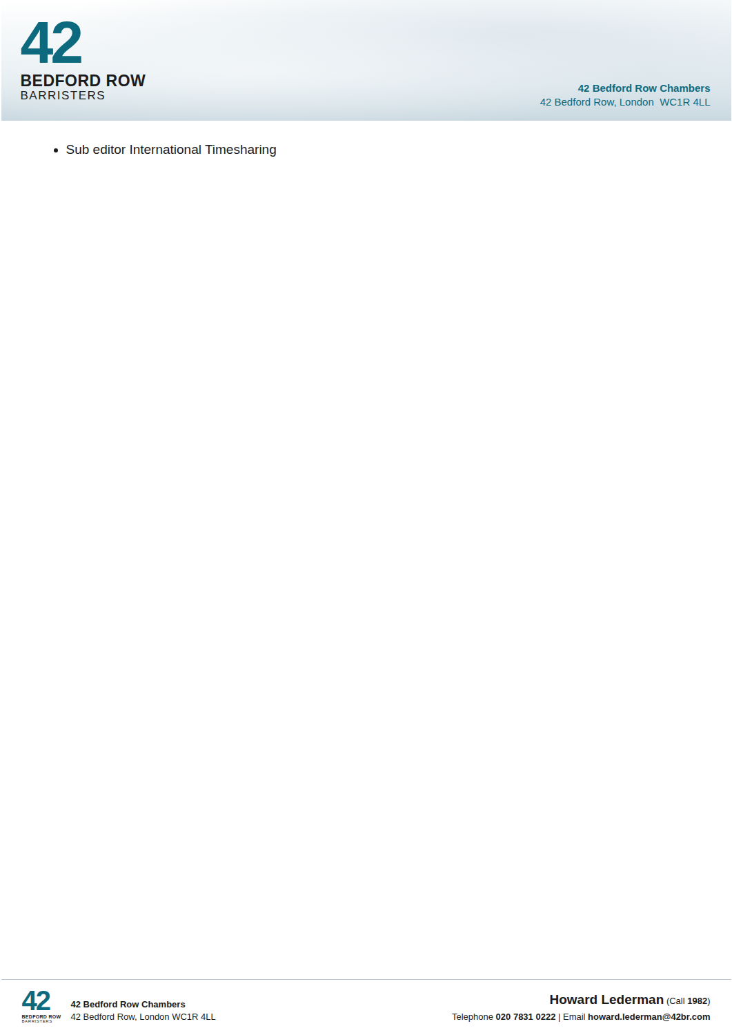42 BEDFORD ROW BARRISTERS
42 Bedford Row Chambers
42 Bedford Row, London WC1R 4LL
Sub editor International Timesharing
42 BEDFORD ROW BARRISTERS
42 Bedford Row Chambers
42 Bedford Row, London WC1R 4LL
Howard Lederman (Call 1982)
Telephone 020 7831 0222 | Email howard.lederman@42br.com